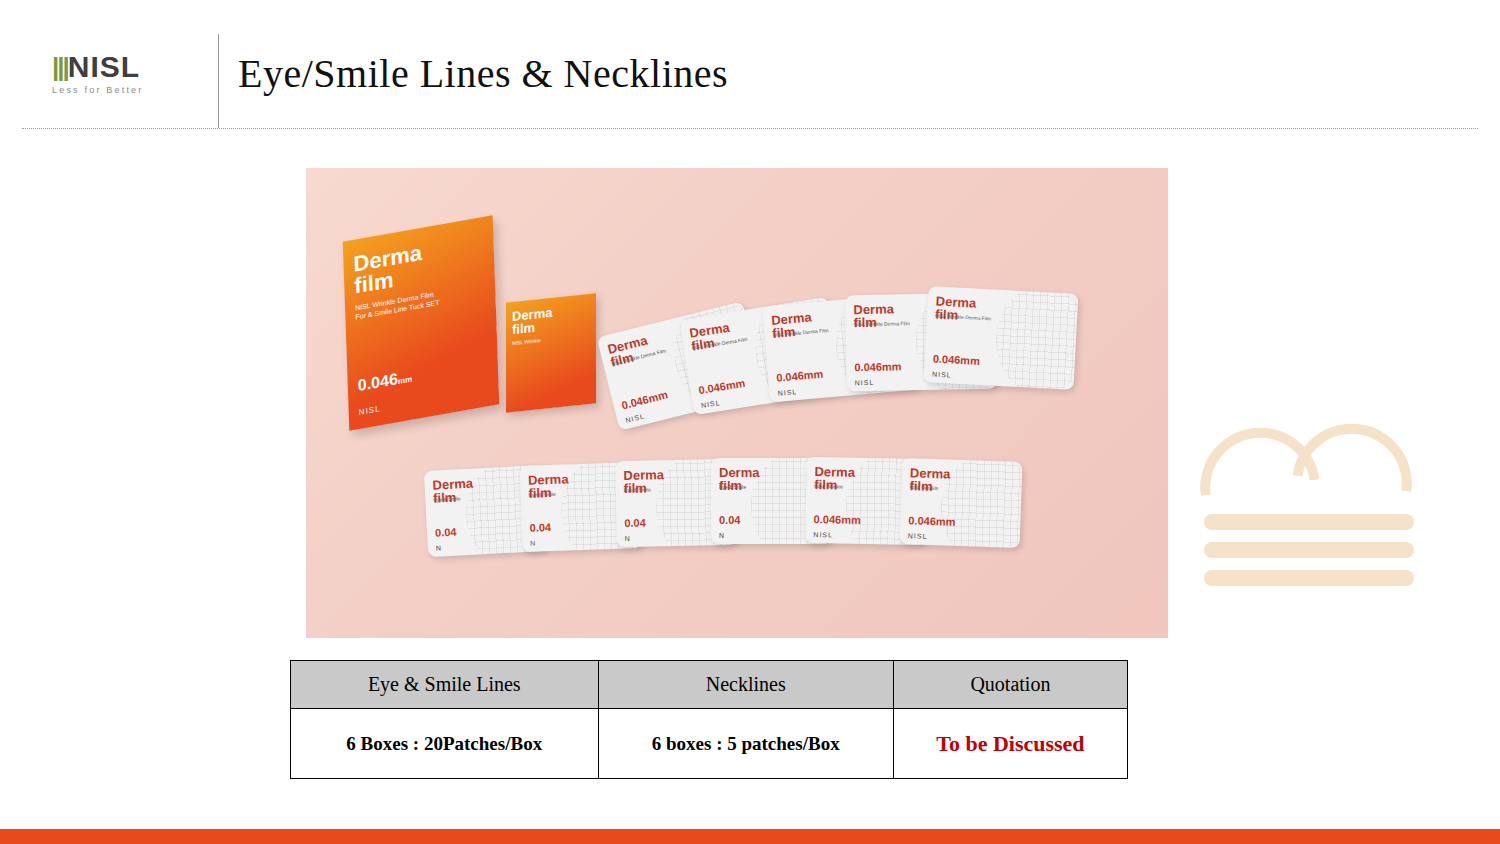|||NISL
Less for Better
Eye/Smile Lines & Necklines
Derma
film
NISL Wrinkle Derma Film
For & Smile Line Tuck SET
0.046mm
NISL
Derma
film
NISL Wrinkle
Derma
film
NISL Wrinkle Derma Film
0.046mm
NISL
Derma
film
NISL Wrinkle Derma Film
0.046mm
NISL
Derma
film
NISL Wrinkle Derma Film
0.046mm
NISL
Derma
film
NISL Wrinkle Derma Film
0.046mm
NISL
Derma
film
NISL Wrinkle Derma Film
0.046mm
NISL
Derma
film
Eye & Smile
0.04
N
Derma
film
Eye & Smile
0.04
N
Derma
film
Eye & Smile
0.04
N
Derma
film
Eye & Smile
0.04
N
Derma
film
NISL Wrinkle
0.046mm
NISL
Derma
film
NISL Wrinkle
0.046mm
NISL
| Eye & Smile Lines | Necklines | Quotation |
| --- | --- | --- |
| 6 Boxes : 20Patches/Box | 6 boxes : 5 patches/Box | To be Discussed |